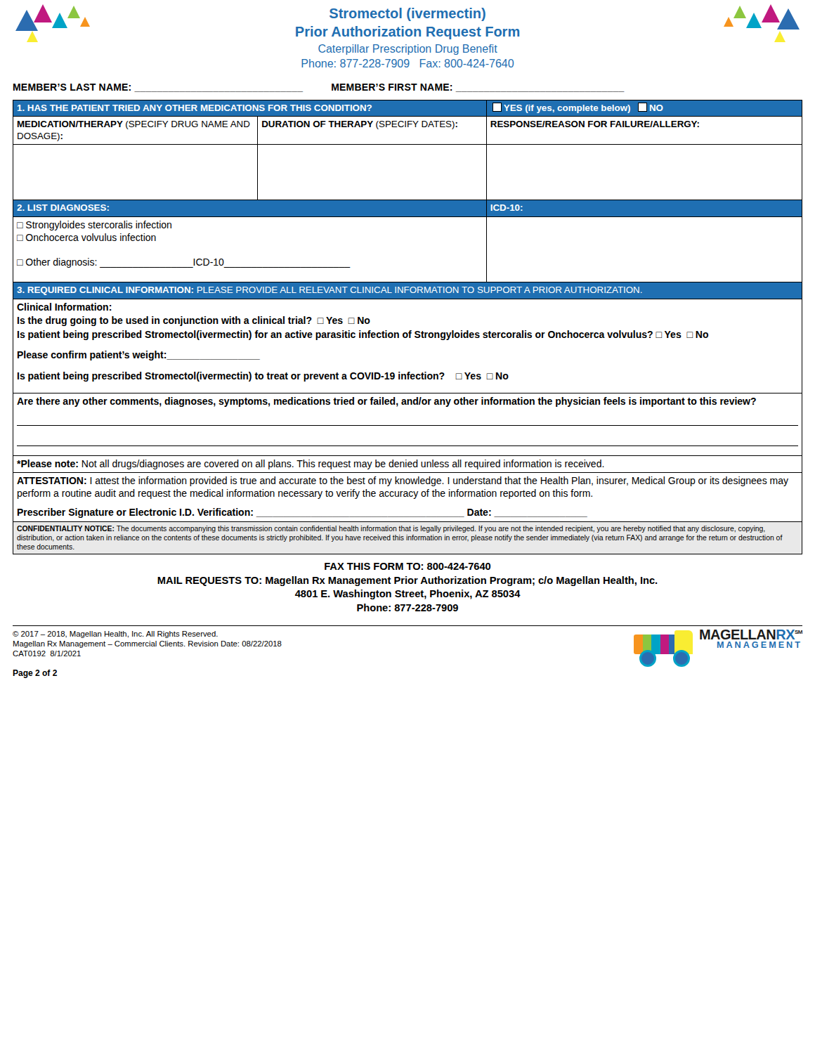Stromectol (ivermectin)
Prior Authorization Request Form
Caterpillar Prescription Drug Benefit
Phone: 877-228-7909 Fax: 800-424-7640
MEMBER’S LAST NAME: ______________________________ MEMBER’S FIRST NAME: ______________________________
| 1. HAS THE PATIENT TRIED ANY OTHER MEDICATIONS FOR THIS CONDITION? | YES (if yes, complete below) NO |
| MEDICATION/THERAPY (SPECIFY DRUG NAME AND DOSAGE) : | DURATION OF THERAPY (SPECIFY DATES) : | RESPONSE/REASON FOR FAILURE/ALLERGY: |
| 2. LIST DIAGNOSES: | ICD-10: |
| □ Strongyloides stercoralis infection □ Onchocerca volvulus infection □ Other diagnosis: _________________ICD-10_______________________ | |
| 3. REQUIRED CLINICAL INFORMATION: PLEASE PROVIDE ALL RELEVANT CLINICAL INFORMATION TO SUPPORT A PRIOR AUTHORIZATION. |
| Clinical Information: Is the drug going to be used in conjunction with a clinical trial? □ Yes □ No Is patient being prescribed Stromectol(ivermectin) for an active parasitic infection of Strongyloides stercoralis or Onchocerca volvulus? □ Yes □ No Please confirm patient’s weight:_________________ Is patient being prescribed Stromectol(ivermectin) to treat or prevent a COVID-19 infection? □ Yes □ No |
| Are there any other comments, diagnoses, symptoms, medications tried or failed, and/or any other information the physician feels is important to this review? |
| *Please note: Not all drugs/diagnoses are covered on all plans. This request may be denied unless all required information is received. |
| ATTESTATION: I attest the information provided is true and accurate to the best of my knowledge. I understand that the Health Plan, insurer, Medical Group or its designees may perform a routine audit and request the medical information necessary to verify the accuracy of the information reported on this form. Prescriber Signature or Electronic I.D. Verification: ______________________________________ Date: _________________ |
| CONFIDENTIALITY NOTICE: The documents accompanying this transmission contain confidential health information that is legally privileged. If you are not the intended recipient, you are hereby notified that any disclosure, copying, distribution, or action taken in reliance on the contents of these documents is strictly prohibited. If you have received this information in error, please notify the sender immediately (via return FAX) and arrange for the return or destruction of these documents. |
FAX THIS FORM TO: 800-424-7640
MAIL REQUESTS TO: Magellan Rx Management Prior Authorization Program; c/o Magellan Health, Inc.
4801 E. Washington Street, Phoenix, AZ 85034
Phone: 877-228-7909
© 2017 – 2018, Magellan Health, Inc. All Rights Reserved.
Magellan Rx Management – Commercial Clients. Revision Date: 08/22/2018
CAT0192 8/1/2021
Page 2 of 2
MAGELLANRX SM
MANAGEMENT